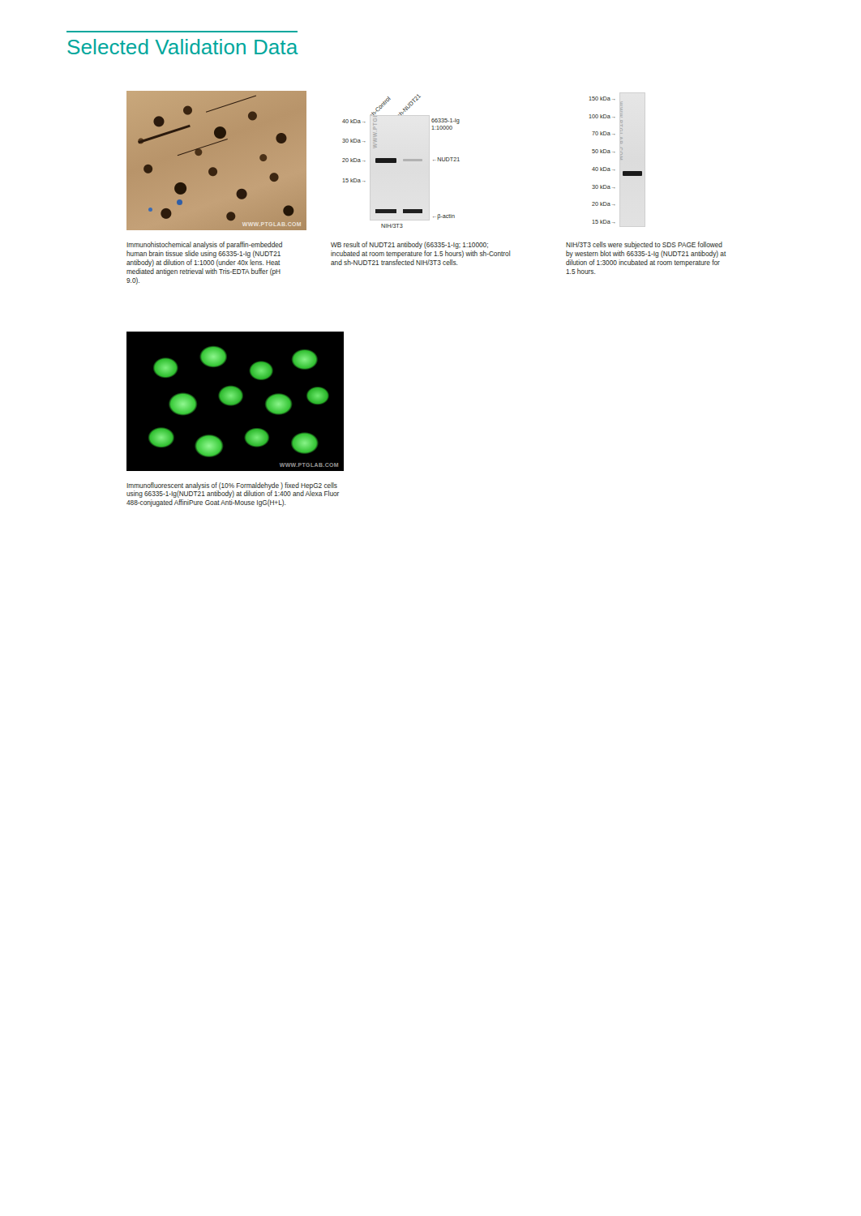Selected Validation Data
WWW.PTGLAB.COM
Immunohistochemical analysis of paraffin-embedded human brain tissue slide using 66335-1-Ig (NUDT21 antibody) at dilution of 1:1000 (under 40x lens. Heat mediated antigen retrieval with Tris-EDTA buffer (pH 9.0).
sh-Control
sh-NUDT21
40 kDa→
30 kDa→
20 kDa→
15 kDa→
WWW.PTGLAB.COM
66335-1-Ig
1:10000
←NUDT21
←β-actin
NIH/3T3
WB result of NUDT21 antibody (66335-1-Ig; 1:10000; incubated at room temperature for 1.5 hours) with sh-Control and sh-NUDT21 transfected NIH/3T3 cells.
150 kDa→
100 kDa→
70 kDa→
50 kDa→
40 kDa→
30 kDa→
20 kDa→
15 kDa→
WWW.PTGLAB.COM
NIH/3T3 cells were subjected to SDS PAGE followed by western blot with 66335-1-Ig (NUDT21 antibody) at dilution of 1:3000 incubated at room temperature for 1.5 hours.
WWW.PTGLAB.COM
Immunofluorescent analysis of (10% Formaldehyde ) fixed HepG2 cells using 66335-1-Ig(NUDT21 antibody) at dilution of 1:400 and Alexa Fluor 488-conjugated AffiniPure Goat Anti-Mouse IgG(H+L).